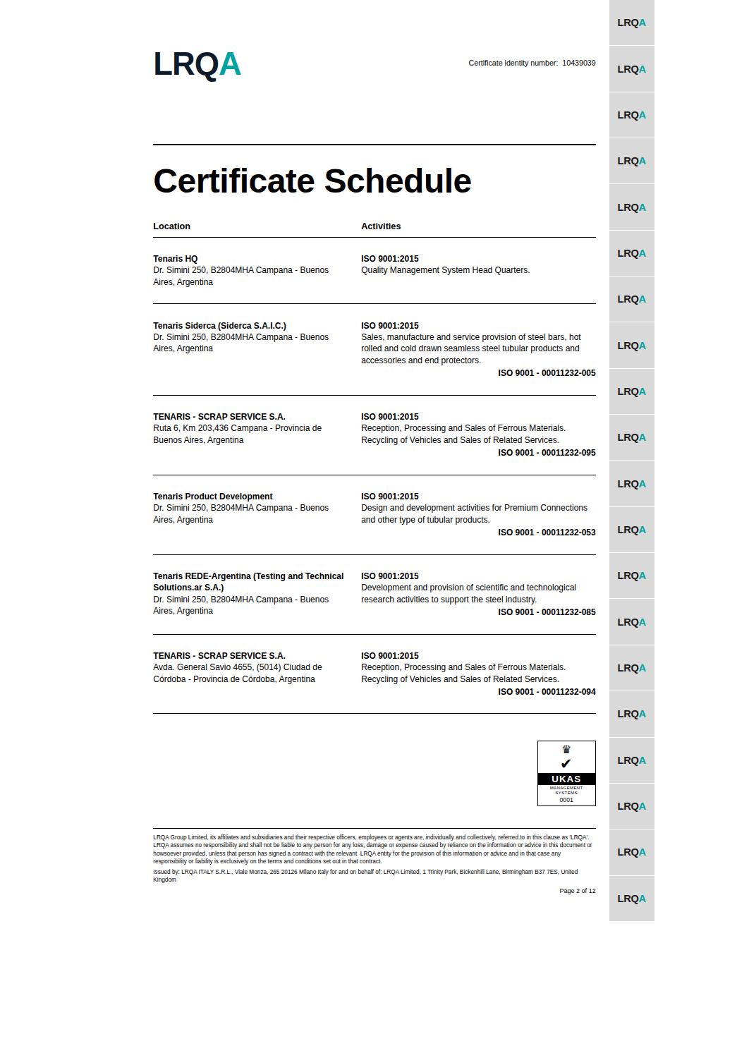LRQA
LRQA
LRQA
LRQA
LRQA
LRQA
LRQA
LRQA
LRQA
LRQA
LRQA
LRQA
LRQA
LRQA
LRQA
LRQA
LRQA
LRQA
LRQA
LRQA
LRQA
Certificate identity number: 10439039
Certificate Schedule
| Location | Activities |
| --- | --- |
| Tenaris HQ Dr. Simini 250, B2804MHA Campana - Buenos Aires, Argentina | ISO 9001:2015 Quality Management System Head Quarters. |
| Tenaris Siderca (Siderca S.A.I.C.) Dr. Simini 250, B2804MHA Campana - Buenos Aires, Argentina | ISO 9001:2015 Sales, manufacture and service provision of steel bars, hot rolled and cold drawn seamless steel tubular products and accessories and end protectors. ISO 9001 - 00011232-005 |
| TENARIS - SCRAP SERVICE S.A. Ruta 6, Km 203,436 Campana - Provincia de Buenos Aires, Argentina | ISO 9001:2015 Reception, Processing and Sales of Ferrous Materials. Recycling of Vehicles and Sales of Related Services. ISO 9001 - 00011232-095 |
| Tenaris Product Development Dr. Simini 250, B2804MHA Campana - Buenos Aires, Argentina | ISO 9001:2015 Design and development activities for Premium Connections and other type of tubular products. ISO 9001 - 00011232-053 |
| Tenaris REDE-Argentina (Testing and Technical Solutions.ar S.A.) Dr. Simini 250, B2804MHA Campana - Buenos Aires, Argentina | ISO 9001:2015 Development and provision of scientific and technological research activities to support the steel industry. ISO 9001 - 00011232-085 |
| TENARIS - SCRAP SERVICE S.A. Avda. General Savio 4655, (5014) Ciudad de Córdoba - Provincia de Córdoba, Argentina | ISO 9001:2015 Reception, Processing and Sales of Ferrous Materials. Recycling of Vehicles and Sales of Related Services. ISO 9001 - 00011232-094 |
♛
✔
UKAS
MANAGEMENT
SYSTEMS
0001
LRQA Group Limited, its affiliates and subsidiaries and their respective officers, employees or agents are, individually and collectively, referred to in this clause as 'LRQA'. LRQA assumes no responsibility and shall not be liable to any person for any loss, damage or expense caused by reliance on the information or advice in this document or howsoever provided, unless that person has signed a contract with the relevant LRQA entity for the provision of this information or advice and in that case any responsibility or liability is exclusively on the terms and conditions set out in that contract.
Issued by: LRQA ITALY S.R.L., Viale Monza, 265 20126 Milano Italy for and on behalf of: LRQA Limited, 1 Trinity Park, Bickenhill Lane, Birmingham B37 7ES, United Kingdom
Page 2 of 12